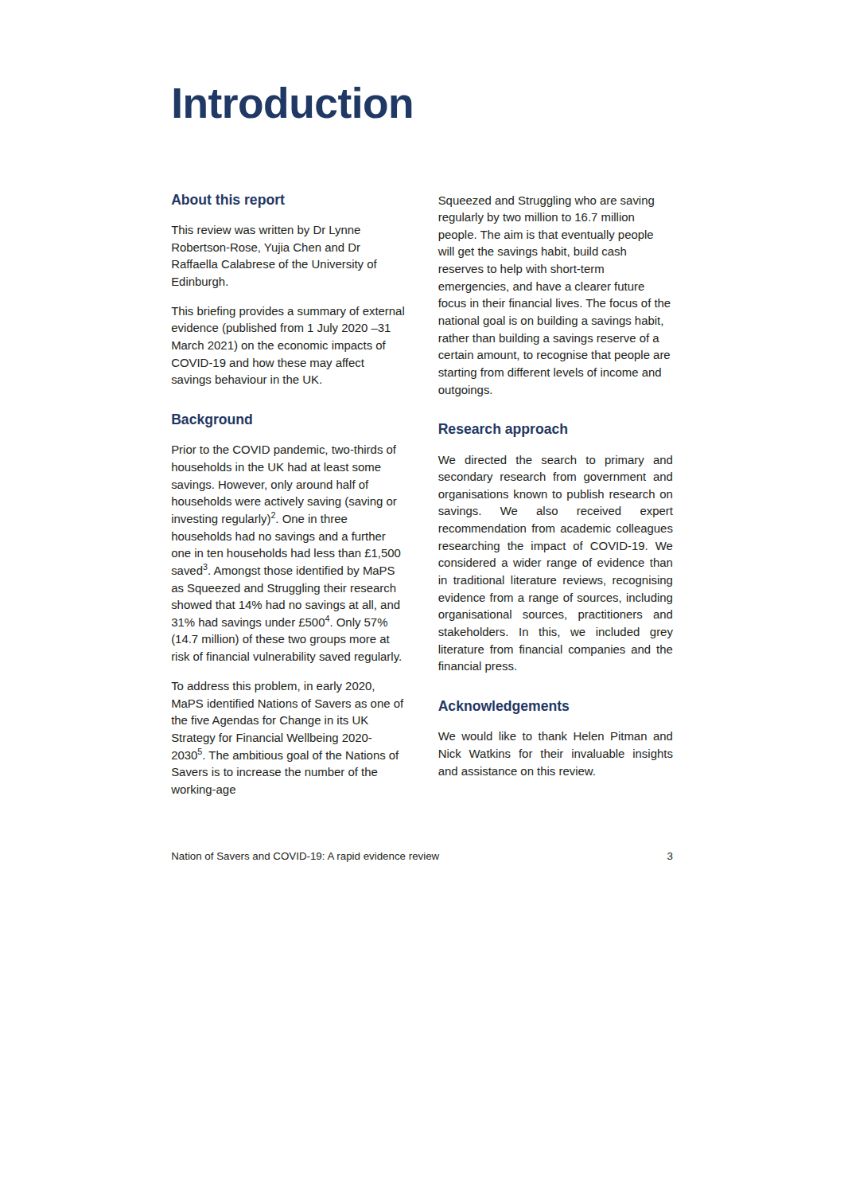Introduction
About this report
This review was written by Dr Lynne Robertson-Rose, Yujia Chen and Dr Raffaella Calabrese of the University of Edinburgh.
This briefing provides a summary of external evidence (published from 1 July 2020 –31 March 2021) on the economic impacts of COVID-19 and how these may affect savings behaviour in the UK.
Background
Prior to the COVID pandemic, two-thirds of households in the UK had at least some savings. However, only around half of households were actively saving (saving or investing regularly)2. One in three households had no savings and a further one in ten households had less than £1,500 saved3. Amongst those identified by MaPS as Squeezed and Struggling their research showed that 14% had no savings at all, and 31% had savings under £5004. Only 57% (14.7 million) of these two groups more at risk of financial vulnerability saved regularly.
To address this problem, in early 2020, MaPS identified Nations of Savers as one of the five Agendas for Change in its UK Strategy for Financial Wellbeing 2020-20305. The ambitious goal of the Nations of Savers is to increase the number of the working-age
Squeezed and Struggling who are saving regularly by two million to 16.7 million people. The aim is that eventually people will get the savings habit, build cash reserves to help with short-term emergencies, and have a clearer future focus in their financial lives. The focus of the national goal is on building a savings habit, rather than building a savings reserve of a certain amount, to recognise that people are starting from different levels of income and outgoings.
Research approach
We directed the search to primary and secondary research from government and organisations known to publish research on savings. We also received expert recommendation from academic colleagues researching the impact of COVID-19. We considered a wider range of evidence than in traditional literature reviews, recognising evidence from a range of sources, including organisational sources, practitioners and stakeholders. In this, we included grey literature from financial companies and the financial press.
Acknowledgements
We would like to thank Helen Pitman and Nick Watkins for their invaluable insights and assistance on this review.
Nation of Savers and COVID-19: A rapid evidence review
3